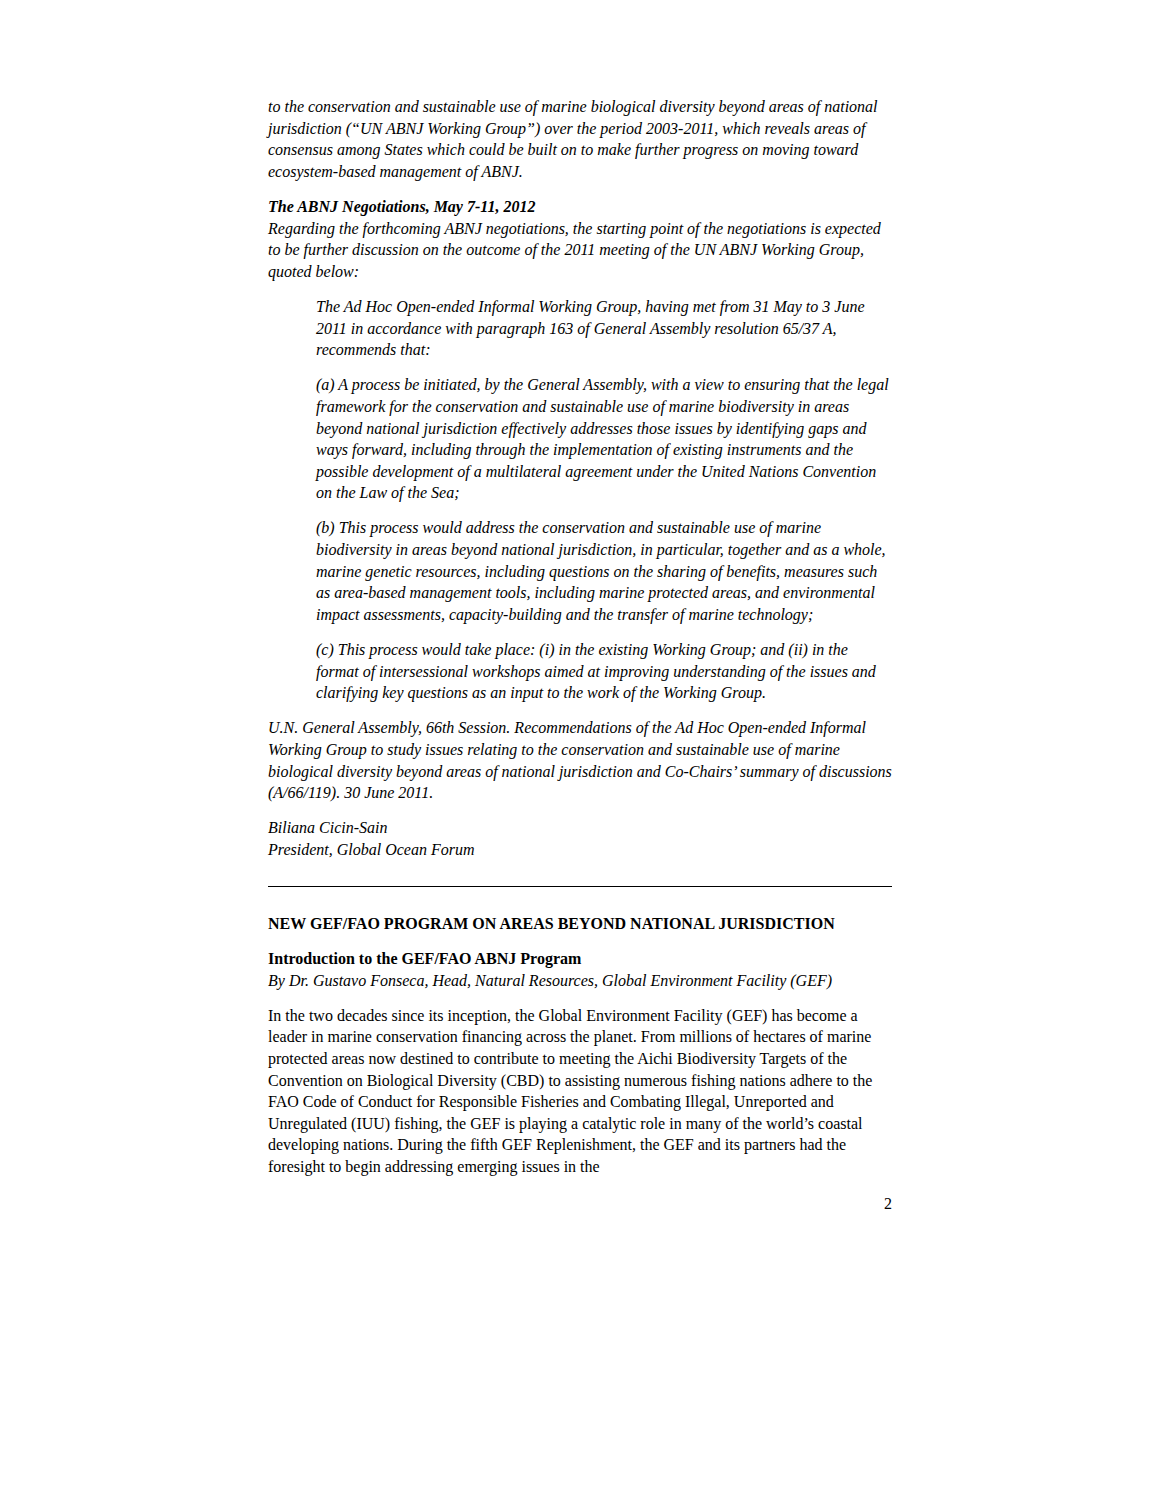to the conservation and sustainable use of marine biological diversity beyond areas of national jurisdiction (“UN ABNJ Working Group”) over the period 2003-2011, which reveals areas of consensus among States which could be built on to make further progress on moving toward ecosystem-based management of ABNJ.
The ABNJ Negotiations, May 7-11, 2012
Regarding the forthcoming ABNJ negotiations, the starting point of the negotiations is expected to be further discussion on the outcome of the 2011 meeting of the UN ABNJ Working Group, quoted below:
The Ad Hoc Open-ended Informal Working Group, having met from 31 May to 3 June 2011 in accordance with paragraph 163 of General Assembly resolution 65/37 A, recommends that:
(a) A process be initiated, by the General Assembly, with a view to ensuring that the legal framework for the conservation and sustainable use of marine biodiversity in areas beyond national jurisdiction effectively addresses those issues by identifying gaps and ways forward, including through the implementation of existing instruments and the possible development of a multilateral agreement under the United Nations Convention on the Law of the Sea;
(b) This process would address the conservation and sustainable use of marine biodiversity in areas beyond national jurisdiction, in particular, together and as a whole, marine genetic resources, including questions on the sharing of benefits, measures such as area-based management tools, including marine protected areas, and environmental impact assessments, capacity-building and the transfer of marine technology;
(c) This process would take place: (i) in the existing Working Group; and (ii) in the format of intersessional workshops aimed at improving understanding of the issues and clarifying key questions as an input to the work of the Working Group.
U.N. General Assembly, 66th Session. Recommendations of the Ad Hoc Open-ended Informal Working Group to study issues relating to the conservation and sustainable use of marine biological diversity beyond areas of national jurisdiction and Co-Chairs’ summary of discussions (A/66/119). 30 June 2011.
Biliana Cicin-Sain
President, Global Ocean Forum
NEW GEF/FAO PROGRAM ON AREAS BEYOND NATIONAL JURISDICTION
Introduction to the GEF/FAO ABNJ Program
By Dr. Gustavo Fonseca, Head, Natural Resources, Global Environment Facility (GEF)
In the two decades since its inception, the Global Environment Facility (GEF) has become a leader in marine conservation financing across the planet. From millions of hectares of marine protected areas now destined to contribute to meeting the Aichi Biodiversity Targets of the Convention on Biological Diversity (CBD) to assisting numerous fishing nations adhere to the FAO Code of Conduct for Responsible Fisheries and Combating Illegal, Unreported and Unregulated (IUU) fishing, the GEF is playing a catalytic role in many of the world’s coastal developing nations. During the fifth GEF Replenishment, the GEF and its partners had the foresight to begin addressing emerging issues in the
2